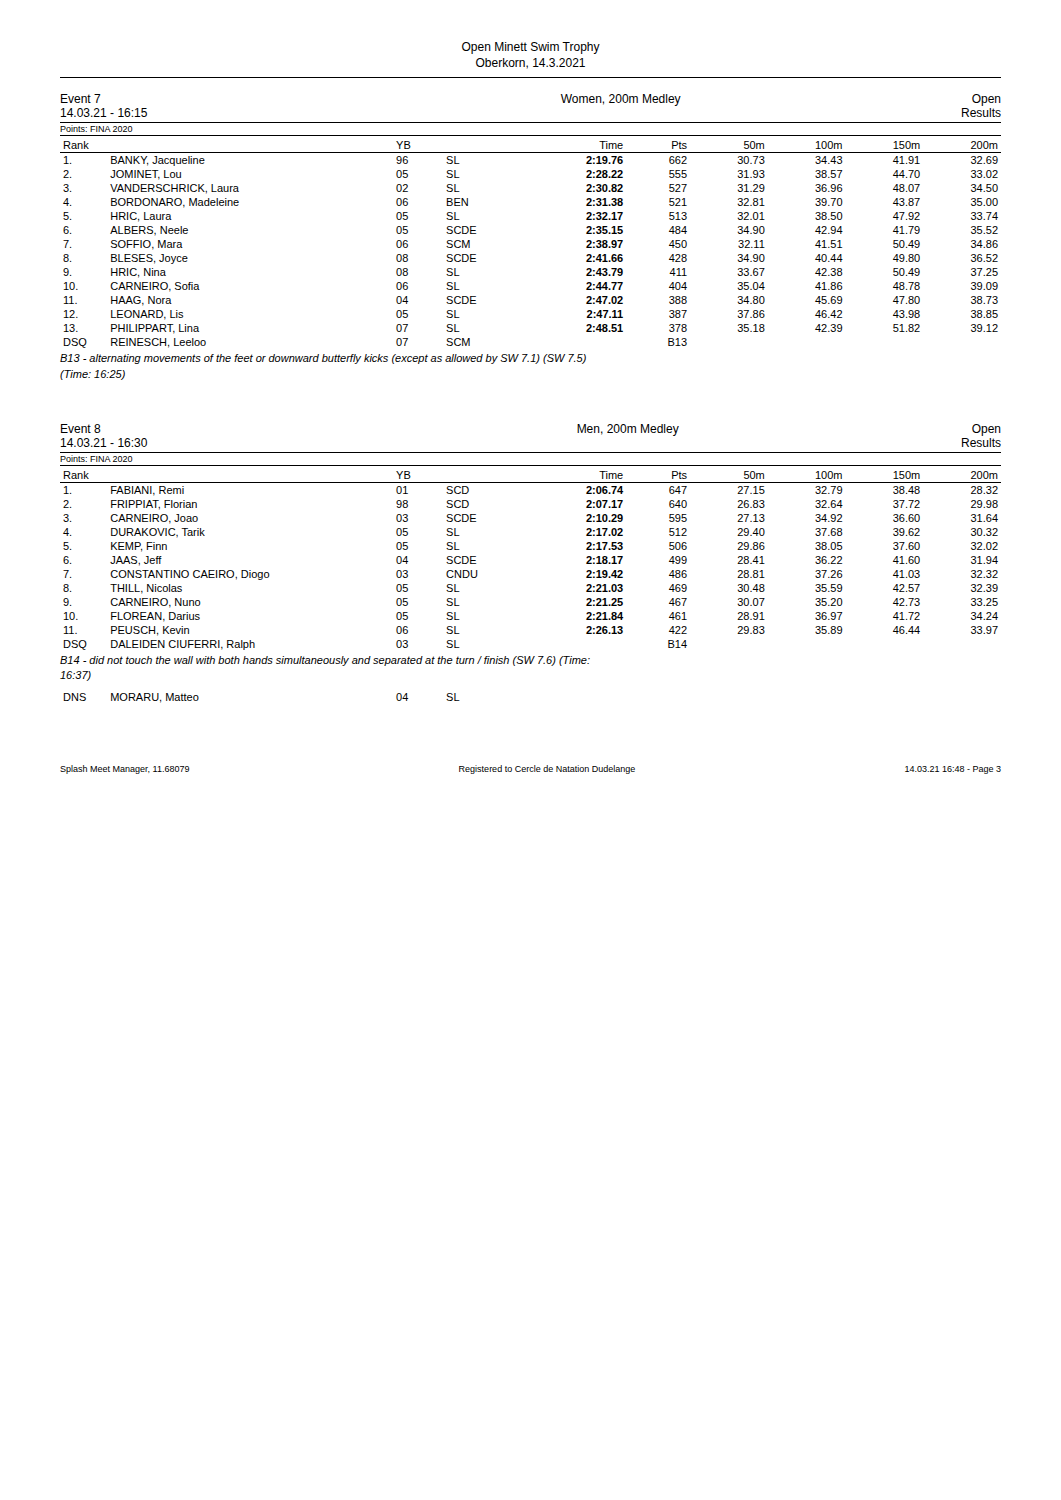Open Minett Swim Trophy
Oberkorn, 14.3.2021
| Event 7 | Women, 200m Medley | Open |
| 14.03.21 - 16:15 | | Results |
Points: FINA 2020
| Rank | | YB | | Time | Pts | 50m | 100m | 150m | 200m |
| --- | --- | --- | --- | --- | --- | --- | --- | --- | --- |
| 1. | BANKY, Jacqueline | 96 | SL | 2:19.76 | 662 | 30.73 | 34.43 | 41.91 | 32.69 |
| 2. | JOMINET, Lou | 05 | SL | 2:28.22 | 555 | 31.93 | 38.57 | 44.70 | 33.02 |
| 3. | VANDERSCHRICK, Laura | 02 | SL | 2:30.82 | 527 | 31.29 | 36.96 | 48.07 | 34.50 |
| 4. | BORDONARO, Madeleine | 06 | BEN | 2:31.38 | 521 | 32.81 | 39.70 | 43.87 | 35.00 |
| 5. | HRIC, Laura | 05 | SL | 2:32.17 | 513 | 32.01 | 38.50 | 47.92 | 33.74 |
| 6. | ALBERS, Neele | 05 | SCDE | 2:35.15 | 484 | 34.90 | 42.94 | 41.79 | 35.52 |
| 7. | SOFFIO, Mara | 06 | SCM | 2:38.97 | 450 | 32.11 | 41.51 | 50.49 | 34.86 |
| 8. | BLESES, Joyce | 08 | SCDE | 2:41.66 | 428 | 34.90 | 40.44 | 49.80 | 36.52 |
| 9. | HRIC, Nina | 08 | SL | 2:43.79 | 411 | 33.67 | 42.38 | 50.49 | 37.25 |
| 10. | CARNEIRO, Sofia | 06 | SL | 2:44.77 | 404 | 35.04 | 41.86 | 48.78 | 39.09 |
| 11. | HAAG, Nora | 04 | SCDE | 2:47.02 | 388 | 34.80 | 45.69 | 47.80 | 38.73 |
| 12. | LEONARD, Lis | 05 | SL | 2:47.11 | 387 | 37.86 | 46.42 | 43.98 | 38.85 |
| 13. | PHILIPPART, Lina | 07 | SL | 2:48.51 | 378 | 35.18 | 42.39 | 51.82 | 39.12 |
| DSQ | REINESCH, Leeloo | 07 | SCM | | B13 | | | | |
B13 - alternating movements of the feet or downward butterfly kicks (except as allowed by SW 7.1) (SW 7.5)
(Time: 16:25)
| Event 8 | Men, 200m Medley | Open |
| 14.03.21 - 16:30 | | Results |
Points: FINA 2020
| Rank | | YB | | Time | Pts | 50m | 100m | 150m | 200m |
| --- | --- | --- | --- | --- | --- | --- | --- | --- | --- |
| 1. | FABIANI, Remi | 01 | SCD | 2:06.74 | 647 | 27.15 | 32.79 | 38.48 | 28.32 |
| 2. | FRIPPIAT, Florian | 98 | SCD | 2:07.17 | 640 | 26.83 | 32.64 | 37.72 | 29.98 |
| 3. | CARNEIRO, Joao | 03 | SCDE | 2:10.29 | 595 | 27.13 | 34.92 | 36.60 | 31.64 |
| 4. | DURAKOVIC, Tarik | 05 | SL | 2:17.02 | 512 | 29.40 | 37.68 | 39.62 | 30.32 |
| 5. | KEMP, Finn | 05 | SL | 2:17.53 | 506 | 29.86 | 38.05 | 37.60 | 32.02 |
| 6. | JAAS, Jeff | 04 | SCDE | 2:18.17 | 499 | 28.41 | 36.22 | 41.60 | 31.94 |
| 7. | CONSTANTINO CAEIRO, Diogo | 03 | CNDU | 2:19.42 | 486 | 28.81 | 37.26 | 41.03 | 32.32 |
| 8. | THILL, Nicolas | 05 | SL | 2:21.03 | 469 | 30.48 | 35.59 | 42.57 | 32.39 |
| 9. | CARNEIRO, Nuno | 05 | SL | 2:21.25 | 467 | 30.07 | 35.20 | 42.73 | 33.25 |
| 10. | FLOREAN, Darius | 05 | SL | 2:21.84 | 461 | 28.91 | 36.97 | 41.72 | 34.24 |
| 11. | PEUSCH, Kevin | 06 | SL | 2:26.13 | 422 | 29.83 | 35.89 | 46.44 | 33.97 |
| DSQ | DALEIDEN CIUFERRI, Ralph | 03 | SL | | B14 | | | | |
B14 - did not touch the wall with both hands simultaneously and separated at the turn / finish (SW 7.6) (Time:
16:37)
| DNS | MORARU, Matteo | 04 | SL | | | | | | |
Splash Meet Manager, 11.68079 Registered to Cercle de Natation Dudelange 14.03.21 16:48 - Page 3